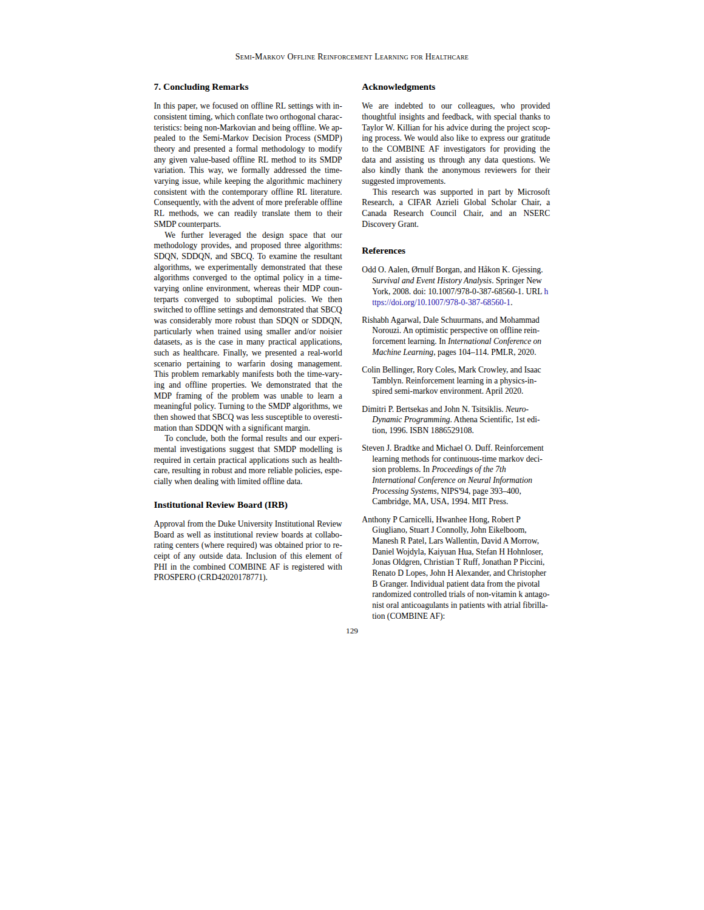Semi-Markov Offline Reinforcement Learning for Healthcare
7. Concluding Remarks
In this paper, we focused on offline RL settings with inconsistent timing, which conflate two orthogonal characteristics: being non-Markovian and being offline. We appealed to the Semi-Markov Decision Process (SMDP) theory and presented a formal methodology to modify any given value-based offline RL method to its SMDP variation. This way, we formally addressed the time-varying issue, while keeping the algorithmic machinery consistent with the contemporary offline RL literature. Consequently, with the advent of more preferable offline RL methods, we can readily translate them to their SMDP counterparts.
We further leveraged the design space that our methodology provides, and proposed three algorithms: SDQN, SDDQN, and SBCQ. To examine the resultant algorithms, we experimentally demonstrated that these algorithms converged to the optimal policy in a time-varying online environment, whereas their MDP counterparts converged to suboptimal policies. We then switched to offline settings and demonstrated that SBCQ was considerably more robust than SDQN or SDDQN, particularly when trained using smaller and/or noisier datasets, as is the case in many practical applications, such as healthcare. Finally, we presented a real-world scenario pertaining to warfarin dosing management. This problem remarkably manifests both the time-varying and offline properties. We demonstrated that the MDP framing of the problem was unable to learn a meaningful policy. Turning to the SMDP algorithms, we then showed that SBCQ was less susceptible to overestimation than SDDQN with a significant margin.
To conclude, both the formal results and our experimental investigations suggest that SMDP modelling is required in certain practical applications such as healthcare, resulting in robust and more reliable policies, especially when dealing with limited offline data.
Institutional Review Board (IRB)
Approval from the Duke University Institutional Review Board as well as institutional review boards at collaborating centers (where required) was obtained prior to receipt of any outside data. Inclusion of this element of PHI in the combined COMBINE AF is registered with PROSPERO (CRD42020178771).
Acknowledgments
We are indebted to our colleagues, who provided thoughtful insights and feedback, with special thanks to Taylor W. Killian for his advice during the project scoping process. We would also like to express our gratitude to the COMBINE AF investigators for providing the data and assisting us through any data questions. We also kindly thank the anonymous reviewers for their suggested improvements.
This research was supported in part by Microsoft Research, a CIFAR Azrieli Global Scholar Chair, a Canada Research Council Chair, and an NSERC Discovery Grant.
References
Odd O. Aalen, Ørnulf Borgan, and Håkon K. Gjessing. Survival and Event History Analysis. Springer New York, 2008. doi: 10.1007/978-0-387-68560-1. URL https://doi.org/10.1007/978-0-387-68560-1.
Rishabh Agarwal, Dale Schuurmans, and Mohammad Norouzi. An optimistic perspective on offline reinforcement learning. In International Conference on Machine Learning, pages 104–114. PMLR, 2020.
Colin Bellinger, Rory Coles, Mark Crowley, and Isaac Tamblyn. Reinforcement learning in a physics-inspired semi-markov environment. April 2020.
Dimitri P. Bertsekas and John N. Tsitsiklis. Neuro-Dynamic Programming. Athena Scientific, 1st edition, 1996. ISBN 1886529108.
Steven J. Bradtke and Michael O. Duff. Reinforcement learning methods for continuous-time markov decision problems. In Proceedings of the 7th International Conference on Neural Information Processing Systems, NIPS'94, page 393–400, Cambridge, MA, USA, 1994. MIT Press.
Anthony P Carnicelli, Hwanhee Hong, Robert P Giugliano, Stuart J Connolly, John Eikelboom, Manesh R Patel, Lars Wallentin, David A Morrow, Daniel Wojdyla, Kaiyuan Hua, Stefan H Hohnloser, Jonas Oldgren, Christian T Ruff, Jonathan P Piccini, Renato D Lopes, John H Alexander, and Christopher B Granger. Individual patient data from the pivotal randomized controlled trials of non-vitamin k antagonist oral anticoagulants in patients with atrial fibrillation (COMBINE AF):
129